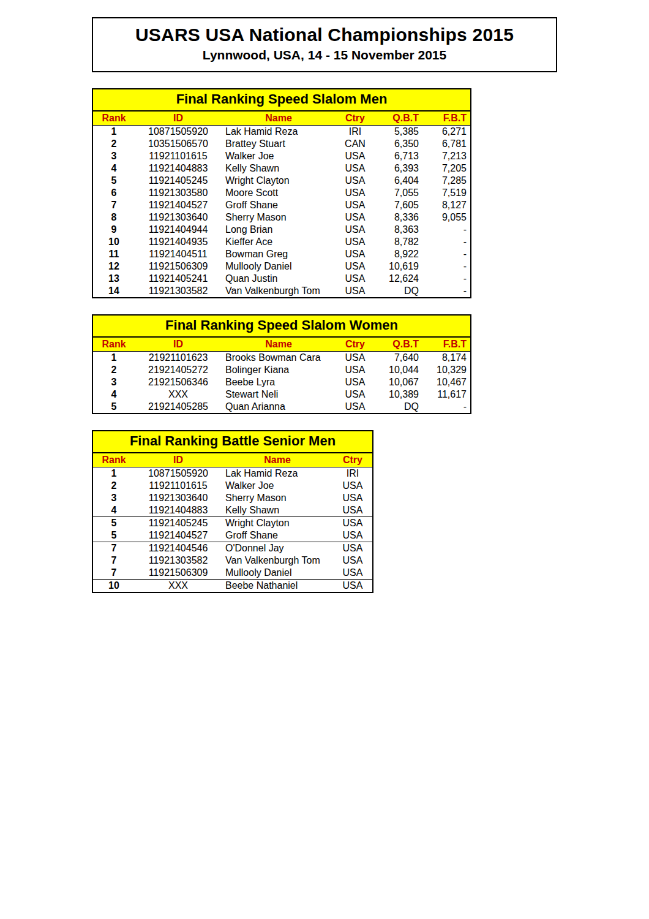USARS USA National Championships 2015
Lynnwood, USA, 14 - 15 November 2015
Final Ranking Speed Slalom Men
| Rank | ID | Name | Ctry | Q.B.T | F.B.T |
| --- | --- | --- | --- | --- | --- |
| 1 | 10871505920 | Lak Hamid Reza | IRI | 5,385 | 6,271 |
| 2 | 10351506570 | Brattey Stuart | CAN | 6,350 | 6,781 |
| 3 | 11921101615 | Walker Joe | USA | 6,713 | 7,213 |
| 4 | 11921404883 | Kelly Shawn | USA | 6,393 | 7,205 |
| 5 | 11921405245 | Wright Clayton | USA | 6,404 | 7,285 |
| 6 | 11921303580 | Moore Scott | USA | 7,055 | 7,519 |
| 7 | 11921404527 | Groff Shane | USA | 7,605 | 8,127 |
| 8 | 11921303640 | Sherry Mason | USA | 8,336 | 9,055 |
| 9 | 11921404944 | Long Brian | USA | 8,363 | - |
| 10 | 11921404935 | Kieffer Ace | USA | 8,782 | - |
| 11 | 11921404511 | Bowman Greg | USA | 8,922 | - |
| 12 | 11921506309 | Mullooly Daniel | USA | 10,619 | - |
| 13 | 11921405241 | Quan Justin | USA | 12,624 | - |
| 14 | 11921303582 | Van Valkenburgh Tom | USA | DQ | - |
Final Ranking Speed Slalom Women
| Rank | ID | Name | Ctry | Q.B.T | F.B.T |
| --- | --- | --- | --- | --- | --- |
| 1 | 21921101623 | Brooks Bowman Cara | USA | 7,640 | 8,174 |
| 2 | 21921405272 | Bolinger Kiana | USA | 10,044 | 10,329 |
| 3 | 21921506346 | Beebe Lyra | USA | 10,067 | 10,467 |
| 4 | XXX | Stewart Neli | USA | 10,389 | 11,617 |
| 5 | 21921405285 | Quan Arianna | USA | DQ | - |
Final Ranking Battle Senior Men
| Rank | ID | Name | Ctry |
| --- | --- | --- | --- |
| 1 | 10871505920 | Lak Hamid Reza | IRI |
| 2 | 11921101615 | Walker Joe | USA |
| 3 | 11921303640 | Sherry Mason | USA |
| 4 | 11921404883 | Kelly Shawn | USA |
| 5 | 11921405245 | Wright Clayton | USA |
| 5 | 11921404527 | Groff Shane | USA |
| 7 | 11921404546 | O'Donnel Jay | USA |
| 7 | 11921303582 | Van Valkenburgh Tom | USA |
| 7 | 11921506309 | Mullooly Daniel | USA |
| 10 | XXX | Beebe Nathaniel | USA |